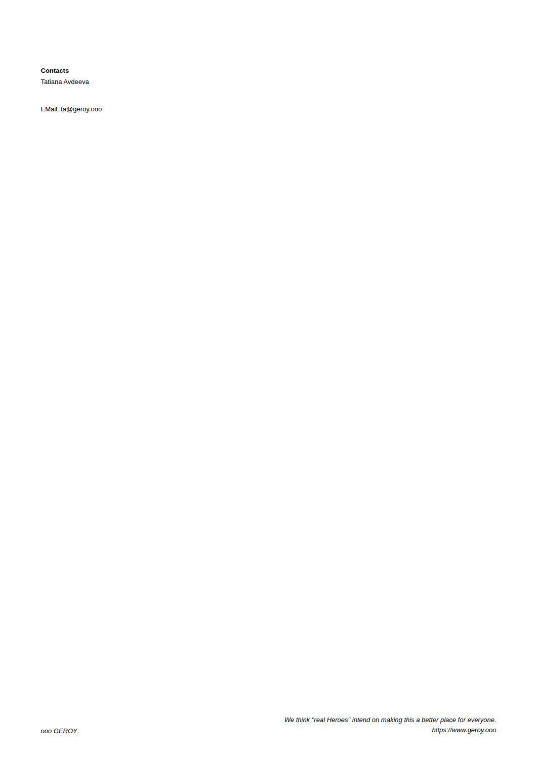Contacts
Tatiana Avdeeva
EMail: ta@geroy.ooo
ooo GEROY
We think "real Heroes" intend on making this a better place for everyone.
https://www.geroy.ooo